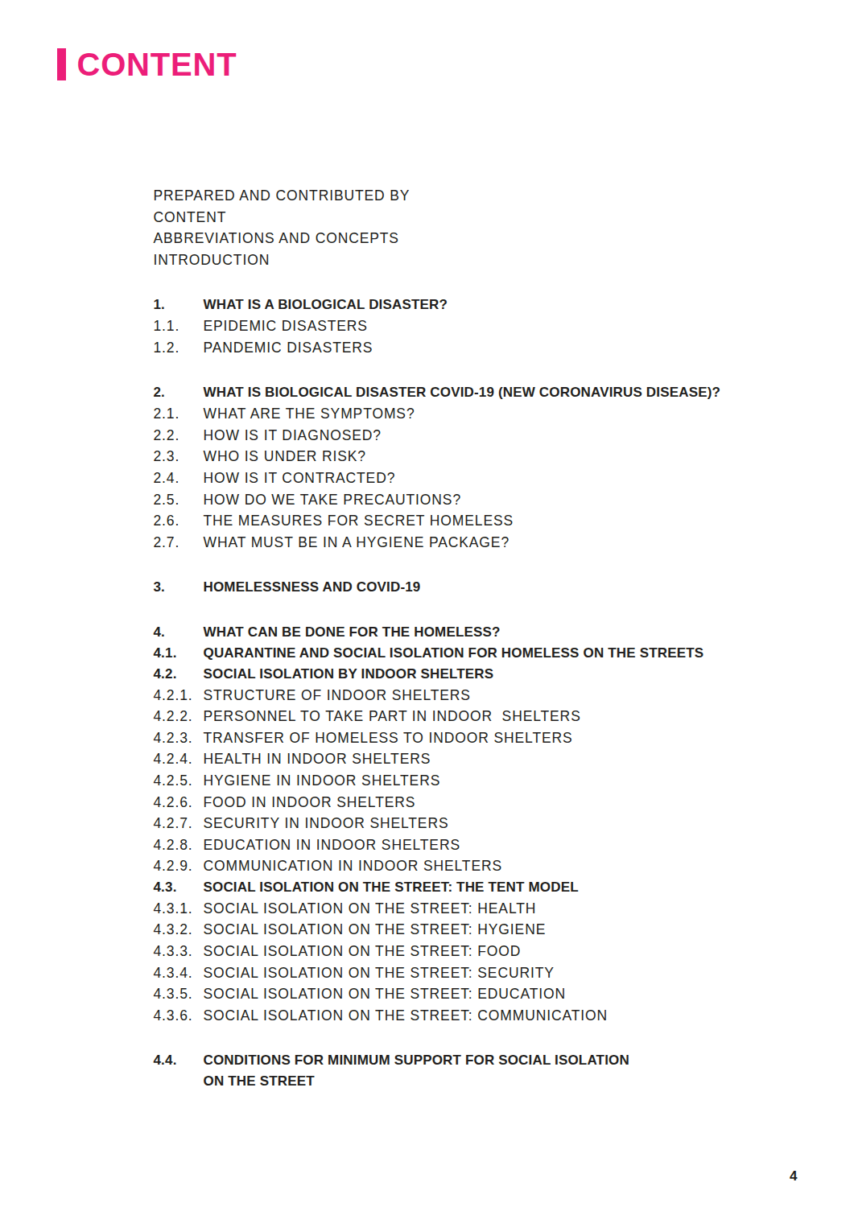Content
Prepared and contributed by
Content
Abbreviations and concepts
Introduction
1. What is a biological disaster?
1.1. Epidemic disasters
1.2. Pandemic disasters
2. What is biological disaster COVID-19 (new coronavirus disease)?
2.1. What are the symptoms?
2.2. How is it diagnosed?
2.3. Who is under risk?
2.4. How is it contracted?
2.5. How do we take precautions?
2.6. The measures for secret homeless
2.7. What must be in a hygiene package?
3. Homelessness and COVID-19
4. What can be done for the homeless?
4.1. Quarantine and social isolation for homeless on the streets
4.2. Social isolation by indoor shelters
4.2.1. Structure of indoor shelters
4.2.2. Personnel to take part in indoor shelters
4.2.3. Transfer of homeless to indoor shelters
4.2.4. Health in indoor shelters
4.2.5. Hygiene in indoor shelters
4.2.6. Food in indoor shelters
4.2.7. Security in indoor shelters
4.2.8. Education in indoor shelters
4.2.9. Communication in indoor shelters
4.3. Social isolation on the street: the tent model
4.3.1. Social isolation on the street: health
4.3.2. Social isolation on the street: hygiene
4.3.3. Social isolation on the street: food
4.3.4. Social isolation on the street: security
4.3.5. Social isolation on the street: education
4.3.6. Social isolation on the street: communication
4.4. Conditions for minimum support for social isolation
on the street
4